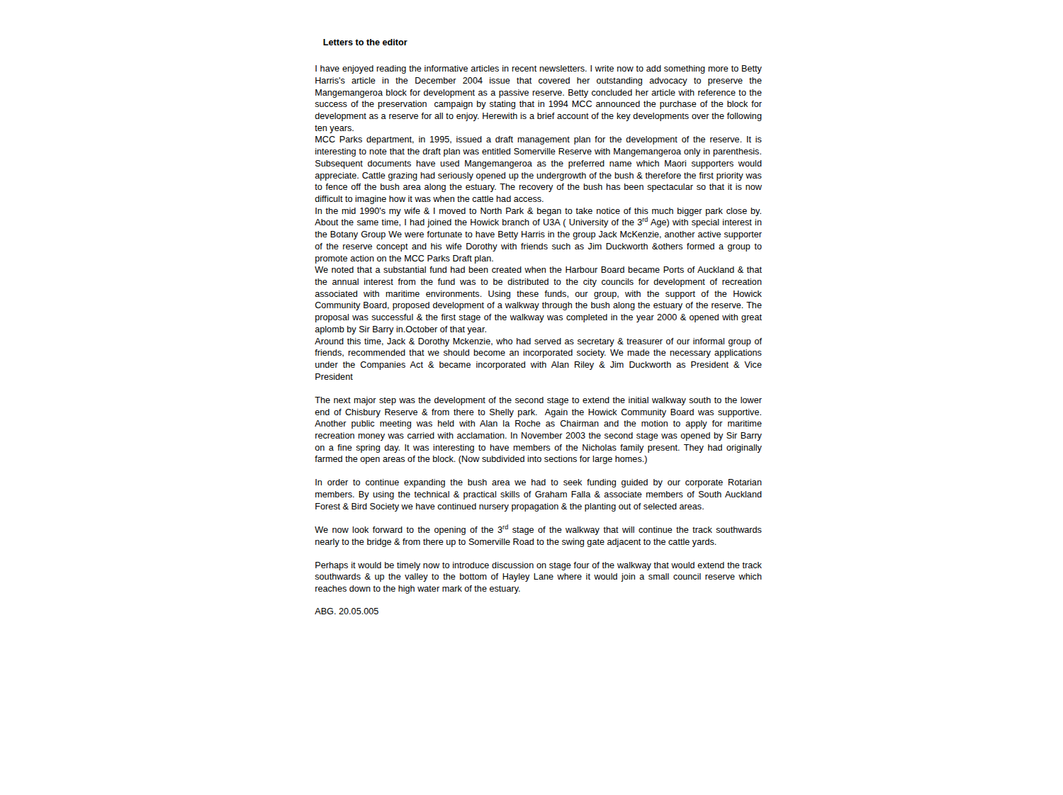Letters to the editor
I have enjoyed reading the informative articles in recent newsletters. I write now to add something more to Betty Harris's article in the December 2004 issue that covered her outstanding advocacy to preserve the Mangemangeroa block for development as a passive reserve. Betty concluded her article with reference to the success of the preservation campaign by stating that in 1994 MCC announced the purchase of the block for development as a reserve for all to enjoy. Herewith is a brief account of the key developments over the following ten years.
MCC Parks department, in 1995, issued a draft management plan for the development of the reserve. It is interesting to note that the draft plan was entitled Somerville Reserve with Mangemangeroa only in parenthesis. Subsequent documents have used Mangemangeroa as the preferred name which Maori supporters would appreciate. Cattle grazing had seriously opened up the undergrowth of the bush & therefore the first priority was to fence off the bush area along the estuary. The recovery of the bush has been spectacular so that it is now difficult to imagine how it was when the cattle had access.
In the mid 1990's my wife & I moved to North Park & began to take notice of this much bigger park close by. About the same time, I had joined the Howick branch of U3A ( University of the 3rd Age) with special interest in the Botany Group We were fortunate to have Betty Harris in the group Jack McKenzie, another active supporter of the reserve concept and his wife Dorothy with friends such as Jim Duckworth &others formed a group to promote action on the MCC Parks Draft plan.
We noted that a substantial fund had been created when the Harbour Board became Ports of Auckland & that the annual interest from the fund was to be distributed to the city councils for development of recreation associated with maritime environments. Using these funds, our group, with the support of the Howick Community Board, proposed development of a walkway through the bush along the estuary of the reserve. The proposal was successful & the first stage of the walkway was completed in the year 2000 & opened with great aplomb by Sir Barry in.October of that year.
Around this time, Jack & Dorothy Mckenzie, who had served as secretary & treasurer of our informal group of friends, recommended that we should become an incorporated society. We made the necessary applications under the Companies Act & became incorporated with Alan Riley & Jim Duckworth as President & Vice President
The next major step was the development of the second stage to extend the initial walkway south to the lower end of Chisbury Reserve & from there to Shelly park. Again the Howick Community Board was supportive. Another public meeting was held with Alan la Roche as Chairman and the motion to apply for maritime recreation money was carried with acclamation. In November 2003 the second stage was opened by Sir Barry on a fine spring day. It was interesting to have members of the Nicholas family present. They had originally farmed the open areas of the block. (Now subdivided into sections for large homes.)
In order to continue expanding the bush area we had to seek funding guided by our corporate Rotarian members. By using the technical & practical skills of Graham Falla & associate members of South Auckland Forest & Bird Society we have continued nursery propagation & the planting out of selected areas.
We now look forward to the opening of the 3rd stage of the walkway that will continue the track southwards nearly to the bridge & from there up to Somerville Road to the swing gate adjacent to the cattle yards.
Perhaps it would be timely now to introduce discussion on stage four of the walkway that would extend the track southwards & up the valley to the bottom of Hayley Lane where it would join a small council reserve which reaches down to the high water mark of the estuary.
ABG. 20.05.005